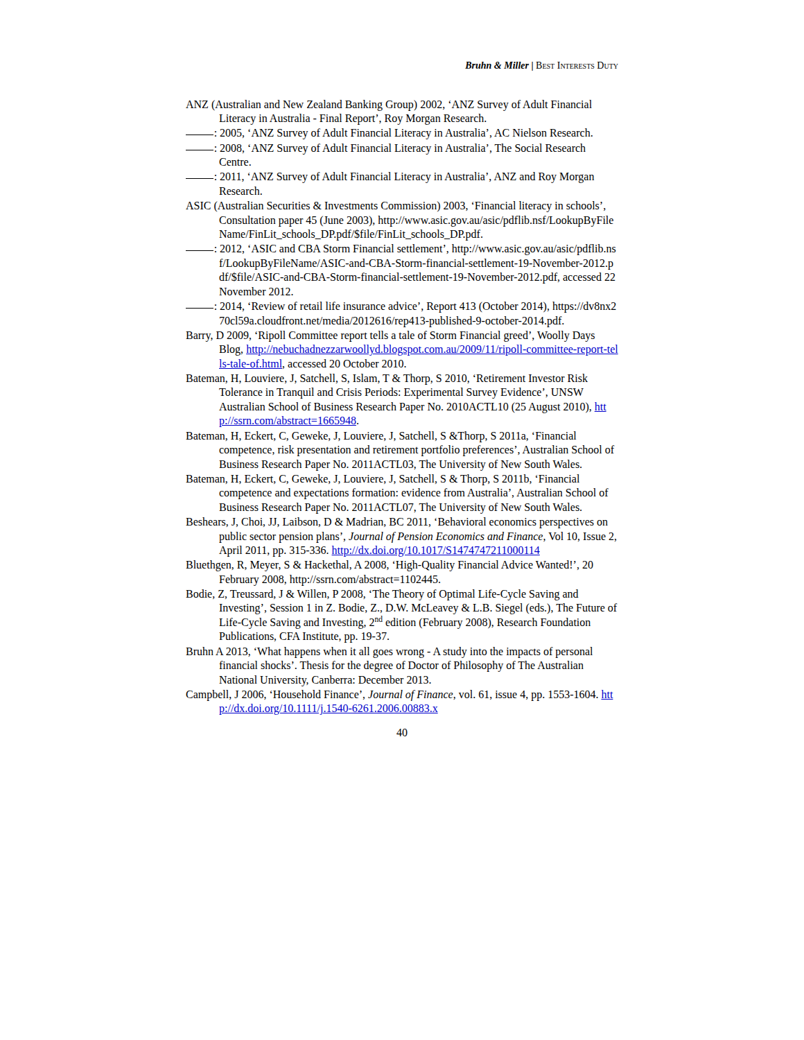Bruhn & Miller | Best Interests Duty
ANZ (Australian and New Zealand Banking Group) 2002, ‘ANZ Survey of Adult Financial Literacy in Australia - Final Report’, Roy Morgan Research.
: 2005, ‘ANZ Survey of Adult Financial Literacy in Australia’, AC Nielson Research.
: 2008, ‘ANZ Survey of Adult Financial Literacy in Australia’, The Social Research Centre.
: 2011, ‘ANZ Survey of Adult Financial Literacy in Australia’, ANZ and Roy Morgan Research.
ASIC (Australian Securities & Investments Commission) 2003, ‘Financial literacy in schools’, Consultation paper 45 (June 2003), http://www.asic.gov.au/asic/pdflib.nsf/LookupByFileName/FinLit_schools_DP.pdf/$file/FinLit_schools_DP.pdf.
: 2012, ‘ASIC and CBA Storm Financial settlement’, http://www.asic.gov.au/asic/pdflib.nsf/LookupByFileName/ASIC-and-CBA-Storm-financial-settlement-19-November-2012.pdf/$file/ASIC-and-CBA-Storm-financial-settlement-19-November-2012.pdf, accessed 22 November 2012.
: 2014, ‘Review of retail life insurance advice’, Report 413 (October 2014), https://dv8nx270cl59a.cloudfront.net/media/2012616/rep413-published-9-october-2014.pdf.
Barry, D 2009, ‘Ripoll Committee report tells a tale of Storm Financial greed’, Woolly Days Blog, http://nebuchadnezzarwoollyd.blogspot.com.au/2009/11/ripoll-committee-report-tells-tale-of.html, accessed 20 October 2010.
Bateman, H, Louviere, J, Satchell, S, Islam, T & Thorp, S 2010, ‘Retirement Investor Risk Tolerance in Tranquil and Crisis Periods: Experimental Survey Evidence’, UNSW Australian School of Business Research Paper No. 2010ACTL10 (25 August 2010), http://ssrn.com/abstract=1665948.
Bateman, H, Eckert, C, Geweke, J, Louviere, J, Satchell, S &Thorp, S 2011a, ‘Financial competence, risk presentation and retirement portfolio preferences’, Australian School of Business Research Paper No. 2011ACTL03, The University of New South Wales.
Bateman, H, Eckert, C, Geweke, J, Louviere, J, Satchell, S & Thorp, S 2011b, ‘Financial competence and expectations formation: evidence from Australia’, Australian School of Business Research Paper No. 2011ACTL07, The University of New South Wales.
Beshears, J, Choi, JJ, Laibson, D & Madrian, BC 2011, ‘Behavioral economics perspectives on public sector pension plans’, Journal of Pension Economics and Finance, Vol 10, Issue 2, April 2011, pp. 315-336. http://dx.doi.org/10.1017/S1474747211000114
Bluethgen, R, Meyer, S & Hackethal, A 2008, ‘High-Quality Financial Advice Wanted!’, 20 February 2008, http://ssrn.com/abstract=1102445.
Bodie, Z, Treussard, J & Willen, P 2008, ‘The Theory of Optimal Life-Cycle Saving and Investing’, Session 1 in Z. Bodie, Z., D.W. McLeavey & L.B. Siegel (eds.), The Future of Life-Cycle Saving and Investing, 2nd edition (February 2008), Research Foundation Publications, CFA Institute, pp. 19-37.
Bruhn A 2013, ‘What happens when it all goes wrong - A study into the impacts of personal financial shocks’. Thesis for the degree of Doctor of Philosophy of The Australian National University, Canberra: December 2013.
Campbell, J 2006, ‘Household Finance’, Journal of Finance, vol. 61, issue 4, pp. 1553-1604. http://dx.doi.org/10.1111/j.1540-6261.2006.00883.x
40